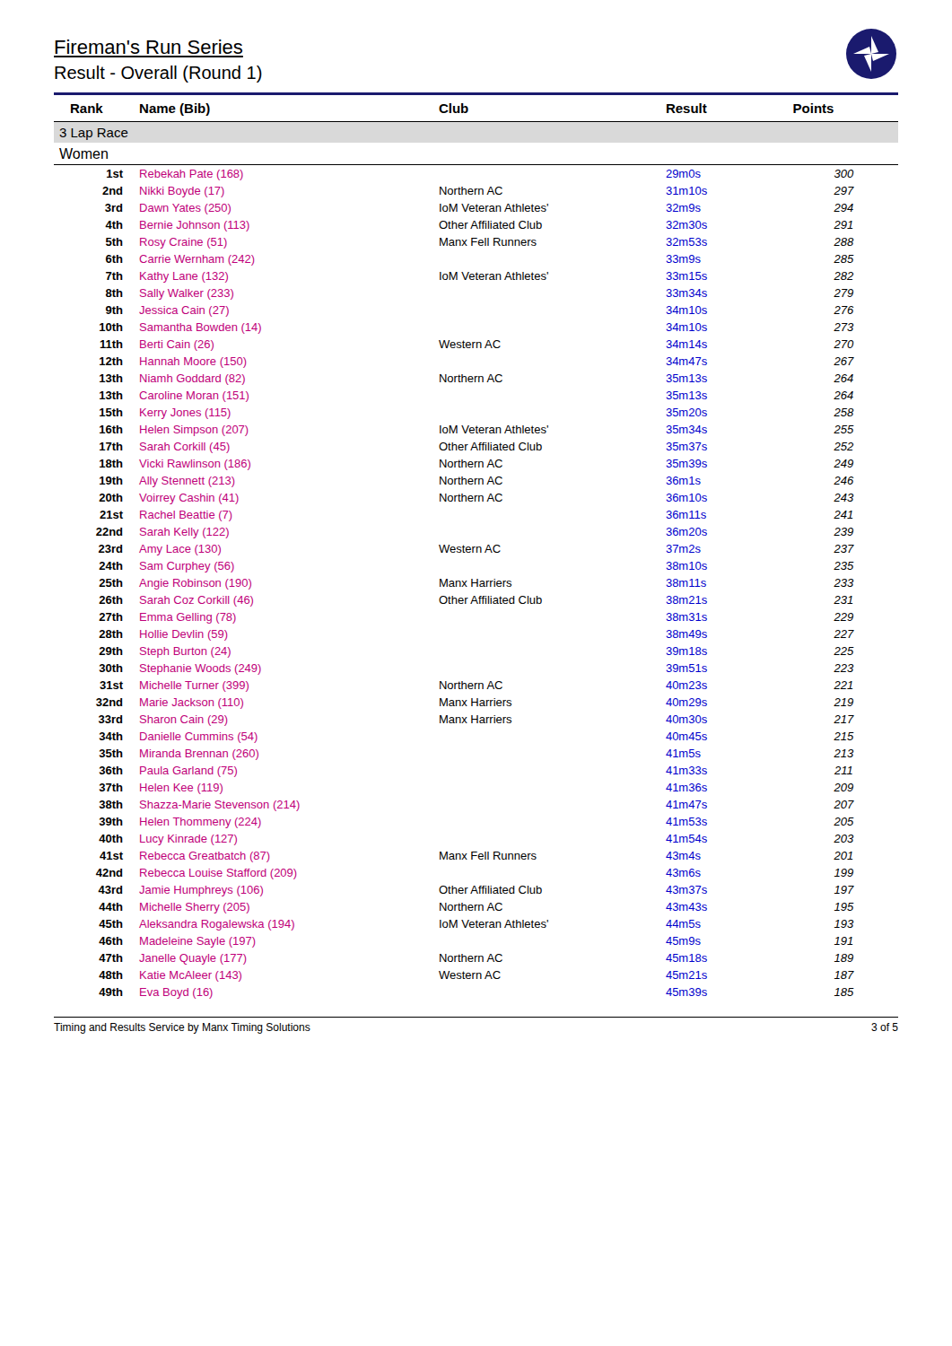Fireman's Run Series
Result - Overall (Round 1)
| Rank | Name (Bib) | Club | Result | Points |
| --- | --- | --- | --- | --- |
| 3 Lap Race |
| Women |
| 1st | Rebekah Pate (168) | | 29m0s | 300 |
| 2nd | Nikki Boyde (17) | Northern AC | 31m10s | 297 |
| 3rd | Dawn Yates (250) | IoM Veteran Athletes' | 32m9s | 294 |
| 4th | Bernie Johnson (113) | Other Affiliated Club | 32m30s | 291 |
| 5th | Rosy Craine (51) | Manx Fell Runners | 32m53s | 288 |
| 6th | Carrie Wernham (242) | | 33m9s | 285 |
| 7th | Kathy Lane (132) | IoM Veteran Athletes' | 33m15s | 282 |
| 8th | Sally Walker (233) | | 33m34s | 279 |
| 9th | Jessica Cain (27) | | 34m10s | 276 |
| 10th | Samantha Bowden (14) | | 34m10s | 273 |
| 11th | Berti Cain (26) | Western AC | 34m14s | 270 |
| 12th | Hannah Moore (150) | | 34m47s | 267 |
| 13th | Niamh Goddard (82) | Northern AC | 35m13s | 264 |
| 13th | Caroline Moran (151) | | 35m13s | 264 |
| 15th | Kerry Jones (115) | | 35m20s | 258 |
| 16th | Helen Simpson (207) | IoM Veteran Athletes' | 35m34s | 255 |
| 17th | Sarah Corkill (45) | Other Affiliated Club | 35m37s | 252 |
| 18th | Vicki Rawlinson (186) | Northern AC | 35m39s | 249 |
| 19th | Ally Stennett (213) | Northern AC | 36m1s | 246 |
| 20th | Voirrey Cashin (41) | Northern AC | 36m10s | 243 |
| 21st | Rachel Beattie (7) | | 36m11s | 241 |
| 22nd | Sarah Kelly (122) | | 36m20s | 239 |
| 23rd | Amy Lace (130) | Western AC | 37m2s | 237 |
| 24th | Sam Curphey (56) | | 38m10s | 235 |
| 25th | Angie Robinson (190) | Manx Harriers | 38m11s | 233 |
| 26th | Sarah Coz Corkill (46) | Other Affiliated Club | 38m21s | 231 |
| 27th | Emma Gelling (78) | | 38m31s | 229 |
| 28th | Hollie Devlin (59) | | 38m49s | 227 |
| 29th | Steph Burton (24) | | 39m18s | 225 |
| 30th | Stephanie Woods (249) | | 39m51s | 223 |
| 31st | Michelle Turner (399) | Northern AC | 40m23s | 221 |
| 32nd | Marie Jackson (110) | Manx Harriers | 40m29s | 219 |
| 33rd | Sharon Cain (29) | Manx Harriers | 40m30s | 217 |
| 34th | Danielle Cummins (54) | | 40m45s | 215 |
| 35th | Miranda Brennan (260) | | 41m5s | 213 |
| 36th | Paula Garland (75) | | 41m33s | 211 |
| 37th | Helen Kee (119) | | 41m36s | 209 |
| 38th | Shazza-Marie Stevenson (214) | | 41m47s | 207 |
| 39th | Helen Thommeny (224) | | 41m53s | 205 |
| 40th | Lucy Kinrade (127) | | 41m54s | 203 |
| 41st | Rebecca Greatbatch (87) | Manx Fell Runners | 43m4s | 201 |
| 42nd | Rebecca Louise Stafford (209) | | 43m6s | 199 |
| 43rd | Jamie Humphreys (106) | Other Affiliated Club | 43m37s | 197 |
| 44th | Michelle Sherry (205) | Northern AC | 43m43s | 195 |
| 45th | Aleksandra Rogalewska (194) | IoM Veteran Athletes' | 44m5s | 193 |
| 46th | Madeleine Sayle (197) | | 45m9s | 191 |
| 47th | Janelle Quayle (177) | Northern AC | 45m18s | 189 |
| 48th | Katie McAleer (143) | Western AC | 45m21s | 187 |
| 49th | Eva Boyd (16) | | 45m39s | 185 |
Timing and Results Service by Manx Timing Solutions 3 of 5